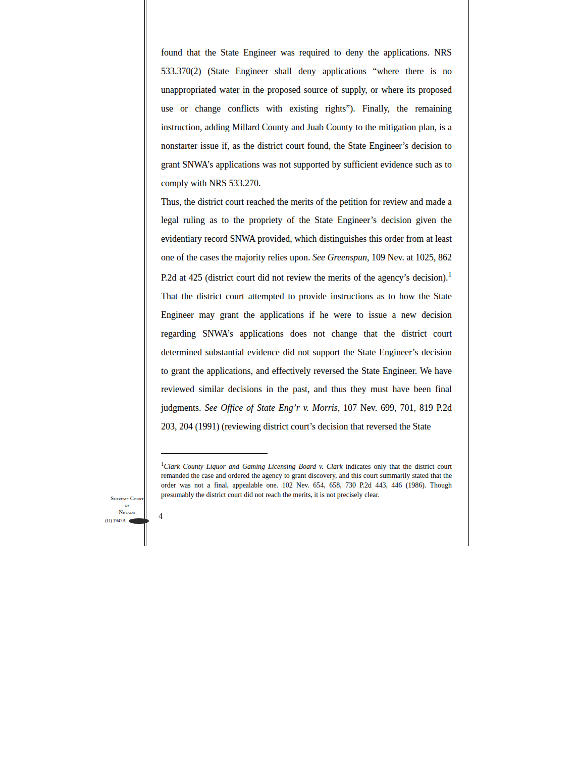found that the State Engineer was required to deny the applications. NRS 533.370(2) (State Engineer shall deny applications “where there is no unappropriated water in the proposed source of supply, or where its proposed use or change conflicts with existing rights”). Finally, the remaining instruction, adding Millard County and Juab County to the mitigation plan, is a nonstarter issue if, as the district court found, the State Engineer’s decision to grant SNWA’s applications was not supported by sufficient evidence such as to comply with NRS 533.270.
Thus, the district court reached the merits of the petition for review and made a legal ruling as to the propriety of the State Engineer’s decision given the evidentiary record SNWA provided, which distinguishes this order from at least one of the cases the majority relies upon. See Greenspun, 109 Nev. at 1025, 862 P.2d at 425 (district court did not review the merits of the agency’s decision).1 That the district court attempted to provide instructions as to how the State Engineer may grant the applications if he were to issue a new decision regarding SNWA’s applications does not change that the district court determined substantial evidence did not support the State Engineer’s decision to grant the applications, and effectively reversed the State Engineer. We have reviewed similar decisions in the past, and thus they must have been final judgments. See Office of State Eng’r v. Morris, 107 Nev. 699, 701, 819 P.2d 203, 204 (1991) (reviewing district court’s decision that reversed the State
1Clark County Liquor and Gaming Licensing Board v. Clark indicates only that the district court remanded the case and ordered the agency to grant discovery, and this court summarily stated that the order was not a final, appealable one. 102 Nev. 654, 658, 730 P.2d 443, 446 (1986). Though presumably the district court did not reach the merits, it is not precisely clear.
Supreme Court
of
Nevada
(O) 1947A
4